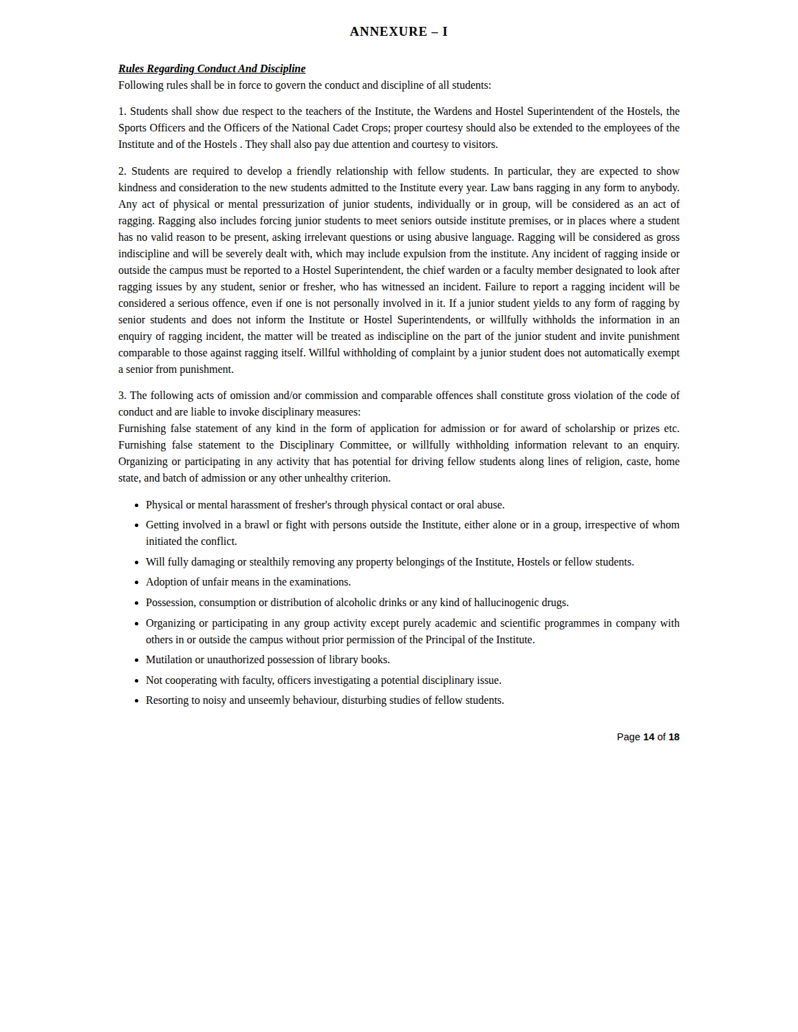ANNEXURE – I
Rules Regarding Conduct And Discipline
Following rules shall be in force to govern the conduct and discipline of all students:
1. Students shall show due respect to the teachers of the Institute, the Wardens and Hostel Superintendent of the Hostels, the Sports Officers and the Officers of the National Cadet Crops; proper courtesy should also be extended to the employees of the Institute and of the Hostels . They shall also pay due attention and courtesy to visitors.
2. Students are required to develop a friendly relationship with fellow students. In particular, they are expected to show kindness and consideration to the new students admitted to the Institute every year. Law bans ragging in any form to anybody. Any act of physical or mental pressurization of junior students, individually or in group, will be considered as an act of ragging. Ragging also includes forcing junior students to meet seniors outside institute premises, or in places where a student has no valid reason to be present, asking irrelevant questions or using abusive language. Ragging will be considered as gross indiscipline and will be severely dealt with, which may include expulsion from the institute. Any incident of ragging inside or outside the campus must be reported to a Hostel Superintendent, the chief warden or a faculty member designated to look after ragging issues by any student, senior or fresher, who has witnessed an incident. Failure to report a ragging incident will be considered a serious offence, even if one is not personally involved in it. If a junior student yields to any form of ragging by senior students and does not inform the Institute or Hostel Superintendents, or willfully withholds the information in an enquiry of ragging incident, the matter will be treated as indiscipline on the part of the junior student and invite punishment comparable to those against ragging itself. Willful withholding of complaint by a junior student does not automatically exempt a senior from punishment.
3. The following acts of omission and/or commission and comparable offences shall constitute gross violation of the code of conduct and are liable to invoke disciplinary measures:
Furnishing false statement of any kind in the form of application for admission or for award of scholarship or prizes etc. Furnishing false statement to the Disciplinary Committee, or willfully withholding information relevant to an enquiry. Organizing or participating in any activity that has potential for driving fellow students along lines of religion, caste, home state, and batch of admission or any other unhealthy criterion.
Physical or mental harassment of fresher's through physical contact or oral abuse.
Getting involved in a brawl or fight with persons outside the Institute, either alone or in a group, irrespective of whom initiated the conflict.
Will fully damaging or stealthily removing any property belongings of the Institute, Hostels or fellow students.
Adoption of unfair means in the examinations.
Possession, consumption or distribution of alcoholic drinks or any kind of hallucinogenic drugs.
Organizing or participating in any group activity except purely academic and scientific programmes in company with others in or outside the campus without prior permission of the Principal of the Institute.
Mutilation or unauthorized possession of library books.
Not cooperating with faculty, officers investigating a potential disciplinary issue.
Resorting to noisy and unseemly behaviour, disturbing studies of fellow students.
Page 14 of 18